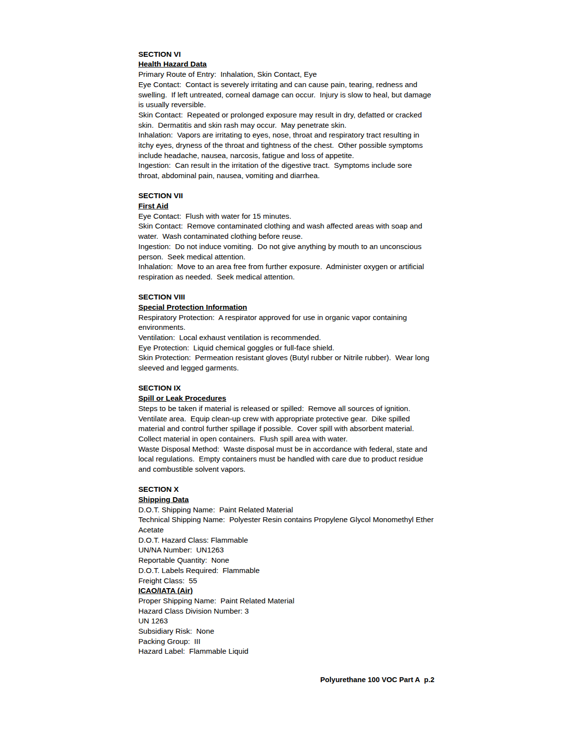SECTION VI
Health Hazard Data
Primary Route of Entry: Inhalation, Skin Contact, Eye
Eye Contact: Contact is severely irritating and can cause pain, tearing, redness and swelling. If left untreated, corneal damage can occur. Injury is slow to heal, but damage is usually reversible.
Skin Contact: Repeated or prolonged exposure may result in dry, defatted or cracked skin. Dermatitis and skin rash may occur. May penetrate skin.
Inhalation: Vapors are irritating to eyes, nose, throat and respiratory tract resulting in itchy eyes, dryness of the throat and tightness of the chest. Other possible symptoms include headache, nausea, narcosis, fatigue and loss of appetite.
Ingestion: Can result in the irritation of the digestive tract. Symptoms include sore throat, abdominal pain, nausea, vomiting and diarrhea.
SECTION VII
First Aid
Eye Contact: Flush with water for 15 minutes.
Skin Contact: Remove contaminated clothing and wash affected areas with soap and water. Wash contaminated clothing before reuse.
Ingestion: Do not induce vomiting. Do not give anything by mouth to an unconscious person. Seek medical attention.
Inhalation: Move to an area free from further exposure. Administer oxygen or artificial respiration as needed. Seek medical attention.
SECTION VIII
Special Protection Information
Respiratory Protection: A respirator approved for use in organic vapor containing environments.
Ventilation: Local exhaust ventilation is recommended.
Eye Protection: Liquid chemical goggles or full-face shield.
Skin Protection: Permeation resistant gloves (Butyl rubber or Nitrile rubber). Wear long sleeved and legged garments.
SECTION IX
Spill or Leak Procedures
Steps to be taken if material is released or spilled: Remove all sources of ignition. Ventilate area. Equip clean-up crew with appropriate protective gear. Dike spilled material and control further spillage if possible. Cover spill with absorbent material. Collect material in open containers. Flush spill area with water.
Waste Disposal Method: Waste disposal must be in accordance with federal, state and local regulations. Empty containers must be handled with care due to product residue and combustible solvent vapors.
SECTION X
Shipping Data
D.O.T. Shipping Name: Paint Related Material
Technical Shipping Name: Polyester Resin contains Propylene Glycol Monomethyl Ether Acetate
D.O.T. Hazard Class: Flammable
UN/NA Number: UN1263
Reportable Quantity: None
D.O.T. Labels Required: Flammable
Freight Class: 55
ICAO/IATA (Air)
Proper Shipping Name: Paint Related Material
Hazard Class Division Number: 3
UN 1263
Subsidiary Risk: None
Packing Group: III
Hazard Label: Flammable Liquid
Polyurethane 100 VOC Part A p.2